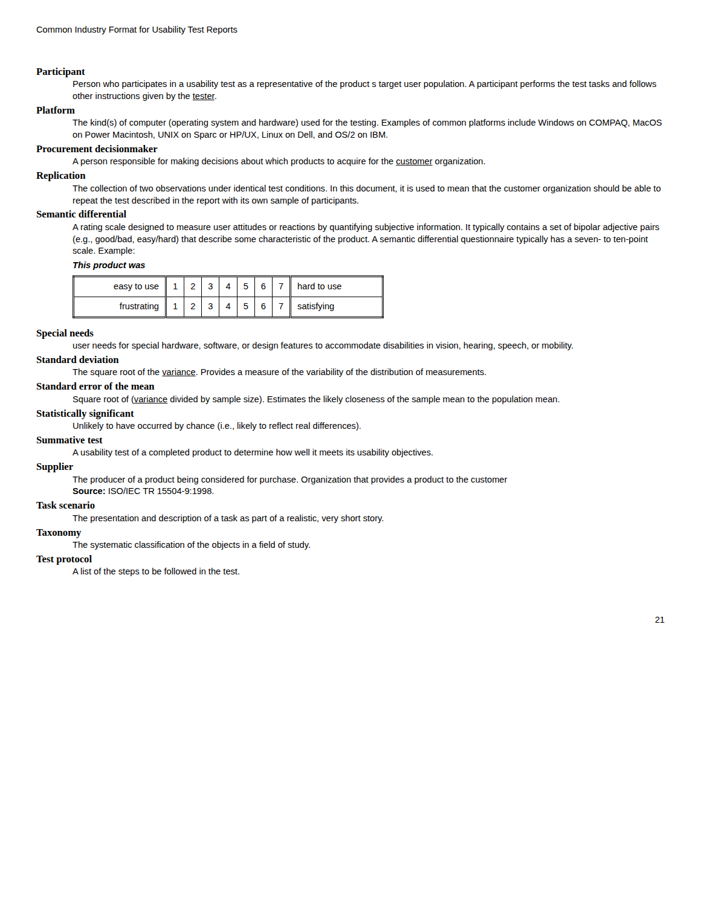Common Industry Format for Usability Test Reports
Participant
Person who participates in a usability test as a representative of the product s target user population. A participant performs the test tasks and follows other instructions given by the tester.
Platform
The kind(s) of computer (operating system and hardware) used for the testing. Examples of common platforms include Windows on COMPAQ, MacOS on Power Macintosh, UNIX on Sparc or HP/UX, Linux on Dell, and OS/2 on IBM.
Procurement decisionmaker
A person responsible for making decisions about which products to acquire for the customer organization.
Replication
The collection of two observations under identical test conditions. In this document, it is used to mean that the customer organization should be able to repeat the test described in the report with its own sample of participants.
Semantic differential
A rating scale designed to measure user attitudes or reactions by quantifying subjective information. It typically contains a set of bipolar adjective pairs (e.g., good/bad, easy/hard) that describe some characteristic of the product. A semantic differential questionnaire typically has a seven- to ten-point scale. Example:
This product was
| easy to use | 1 | 2 | 3 | 4 | 5 | 6 | 7 | hard to use |
| frustrating | 1 | 2 | 3 | 4 | 5 | 6 | 7 | satisfying |
Special needs
user needs for special hardware, software, or design features to accommodate disabilities in vision, hearing, speech, or mobility.
Standard deviation
The square root of the variance. Provides a measure of the variability of the distribution of measurements.
Standard error of the mean
Square root of (variance divided by sample size). Estimates the likely closeness of the sample mean to the population mean.
Statistically significant
Unlikely to have occurred by chance (i.e., likely to reflect real differences).
Summative test
A usability test of a completed product to determine how well it meets its usability objectives.
Supplier
The producer of a product being considered for purchase. Organization that provides a product to the customer
Source: ISO/IEC TR 15504-9:1998.
Task scenario
The presentation and description of a task as part of a realistic, very short story.
Taxonomy
The systematic classification of the objects in a field of study.
Test protocol
A list of the steps to be followed in the test.
21